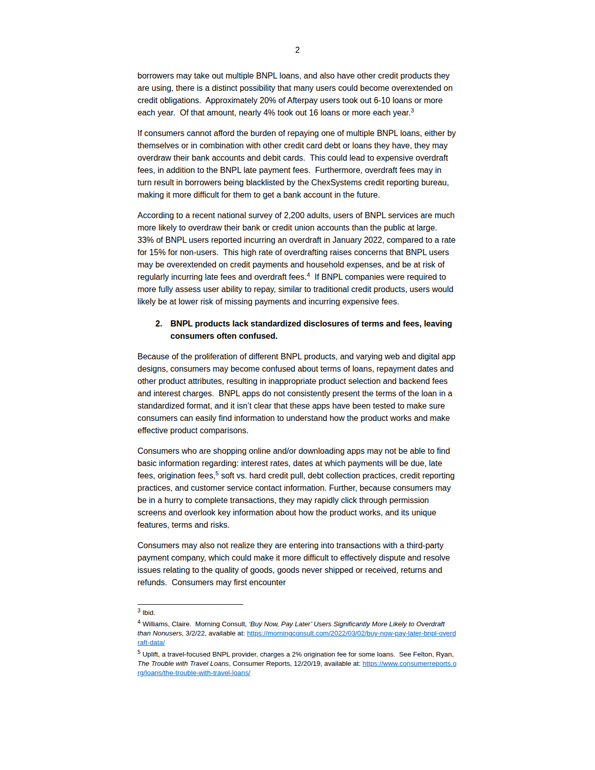2
borrowers may take out multiple BNPL loans, and also have other credit products they are using, there is a distinct possibility that many users could become overextended on credit obligations. Approximately 20% of Afterpay users took out 6-10 loans or more each year. Of that amount, nearly 4% took out 16 loans or more each year.3
If consumers cannot afford the burden of repaying one of multiple BNPL loans, either by themselves or in combination with other credit card debt or loans they have, they may overdraw their bank accounts and debit cards. This could lead to expensive overdraft fees, in addition to the BNPL late payment fees. Furthermore, overdraft fees may in turn result in borrowers being blacklisted by the ChexSystems credit reporting bureau, making it more difficult for them to get a bank account in the future.
According to a recent national survey of 2,200 adults, users of BNPL services are much more likely to overdraw their bank or credit union accounts than the public at large. 33% of BNPL users reported incurring an overdraft in January 2022, compared to a rate for 15% for non-users. This high rate of overdrafting raises concerns that BNPL users may be overextended on credit payments and household expenses, and be at risk of regularly incurring late fees and overdraft fees.4 If BNPL companies were required to more fully assess user ability to repay, similar to traditional credit products, users would likely be at lower risk of missing payments and incurring expensive fees.
BNPL products lack standardized disclosures of terms and fees, leaving consumers often confused.
Because of the proliferation of different BNPL products, and varying web and digital app designs, consumers may become confused about terms of loans, repayment dates and other product attributes, resulting in inappropriate product selection and backend fees and interest charges. BNPL apps do not consistently present the terms of the loan in a standardized format, and it isn’t clear that these apps have been tested to make sure consumers can easily find information to understand how the product works and make effective product comparisons.
Consumers who are shopping online and/or downloading apps may not be able to find basic information regarding: interest rates, dates at which payments will be due, late fees, origination fees,5 soft vs. hard credit pull, debt collection practices, credit reporting practices, and customer service contact information. Further, because consumers may be in a hurry to complete transactions, they may rapidly click through permission screens and overlook key information about how the product works, and its unique features, terms and risks.
Consumers may also not realize they are entering into transactions with a third-party payment company, which could make it more difficult to effectively dispute and resolve issues relating to the quality of goods, goods never shipped or received, returns and refunds. Consumers may first encounter
3 Ibid.
4 Williams, Claire. Morning Consult, ‘Buy Now, Pay Later’ Users Significantly More Likely to Overdraft than Nonusers, 3/2/22, available at: https://morningconsult.com/2022/03/02/buy-now-pay-later-bnpl-overdraft-data/
5 Uplift, a travel-focused BNPL provider, charges a 2% origination fee for some loans. See Felton, Ryan, The Trouble with Travel Loans, Consumer Reports, 12/20/19, available at: https://www.consumerreports.org/loans/the-trouble-with-travel-loans/